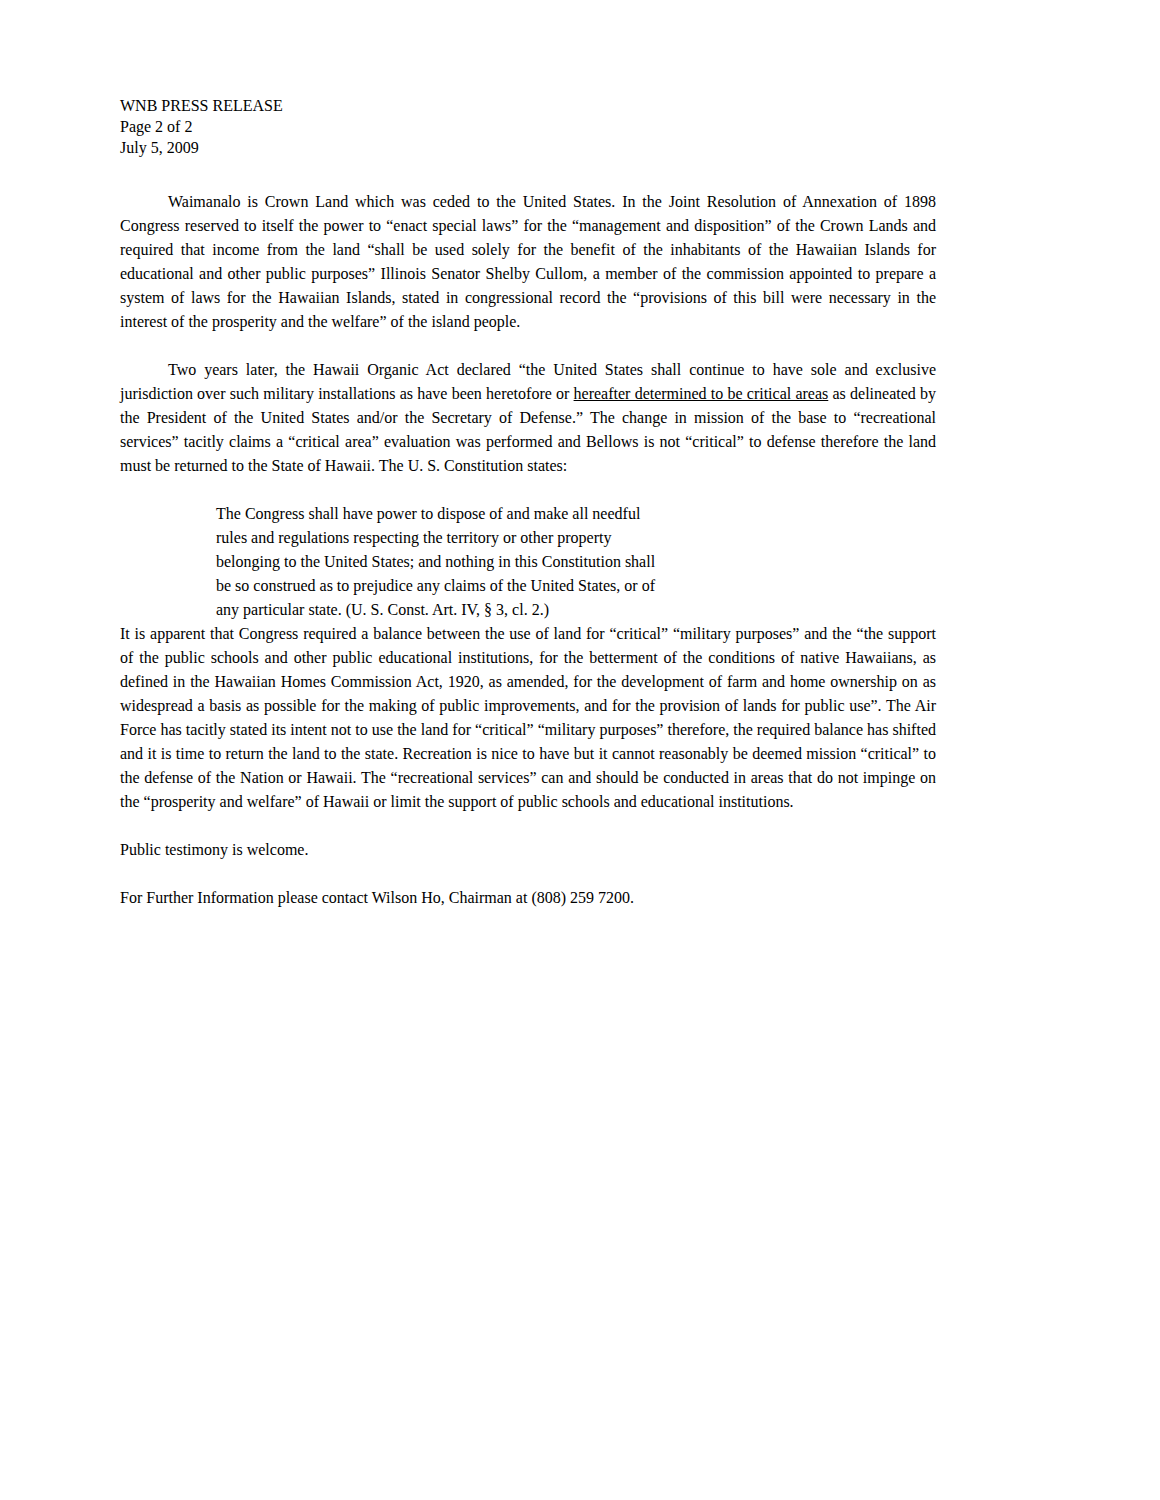WNB PRESS RELEASE
Page 2 of 2
July 5, 2009
Waimanalo is Crown Land which was ceded to the United States. In the Joint Resolution of Annexation of 1898 Congress reserved to itself the power to “enact special laws” for the “management and disposition” of the Crown Lands and required that income from the land “shall be used solely for the benefit of the inhabitants of the Hawaiian Islands for educational and other public purposes” Illinois Senator Shelby Cullom, a member of the commission appointed to prepare a system of laws for the Hawaiian Islands, stated in congressional record the “provisions of this bill were necessary in the interest of the prosperity and the welfare” of the island people.
Two years later, the Hawaii Organic Act declared “the United States shall continue to have sole and exclusive jurisdiction over such military installations as have been heretofore or hereafter determined to be critical areas as delineated by the President of the United States and/or the Secretary of Defense.” The change in mission of the base to “recreational services” tacitly claims a “critical area” evaluation was performed and Bellows is not “critical” to defense therefore the land must be returned to the State of Hawaii. The U. S. Constitution states:
The Congress shall have power to dispose of and make all needful
rules and regulations respecting the territory or other property
belonging to the United States; and nothing in this Constitution shall
be so construed as to prejudice any claims of the United States, or of
any particular state. (U. S. Const. Art. IV, § 3, cl. 2.)
It is apparent that Congress required a balance between the use of land for “critical” “military purposes” and the “the support of the public schools and other public educational institutions, for the betterment of the conditions of native Hawaiians, as defined in the Hawaiian Homes Commission Act, 1920, as amended, for the development of farm and home ownership on as widespread a basis as possible for the making of public improvements, and for the provision of lands for public use”. The Air Force has tacitly stated its intent not to use the land for “critical” “military purposes” therefore, the required balance has shifted and it is time to return the land to the state. Recreation is nice to have but it cannot reasonably be deemed mission “critical” to the defense of the Nation or Hawaii. The “recreational services” can and should be conducted in areas that do not impinge on the “prosperity and welfare” of Hawaii or limit the support of public schools and educational institutions.
Public testimony is welcome.
For Further Information please contact Wilson Ho, Chairman at (808) 259 7200.